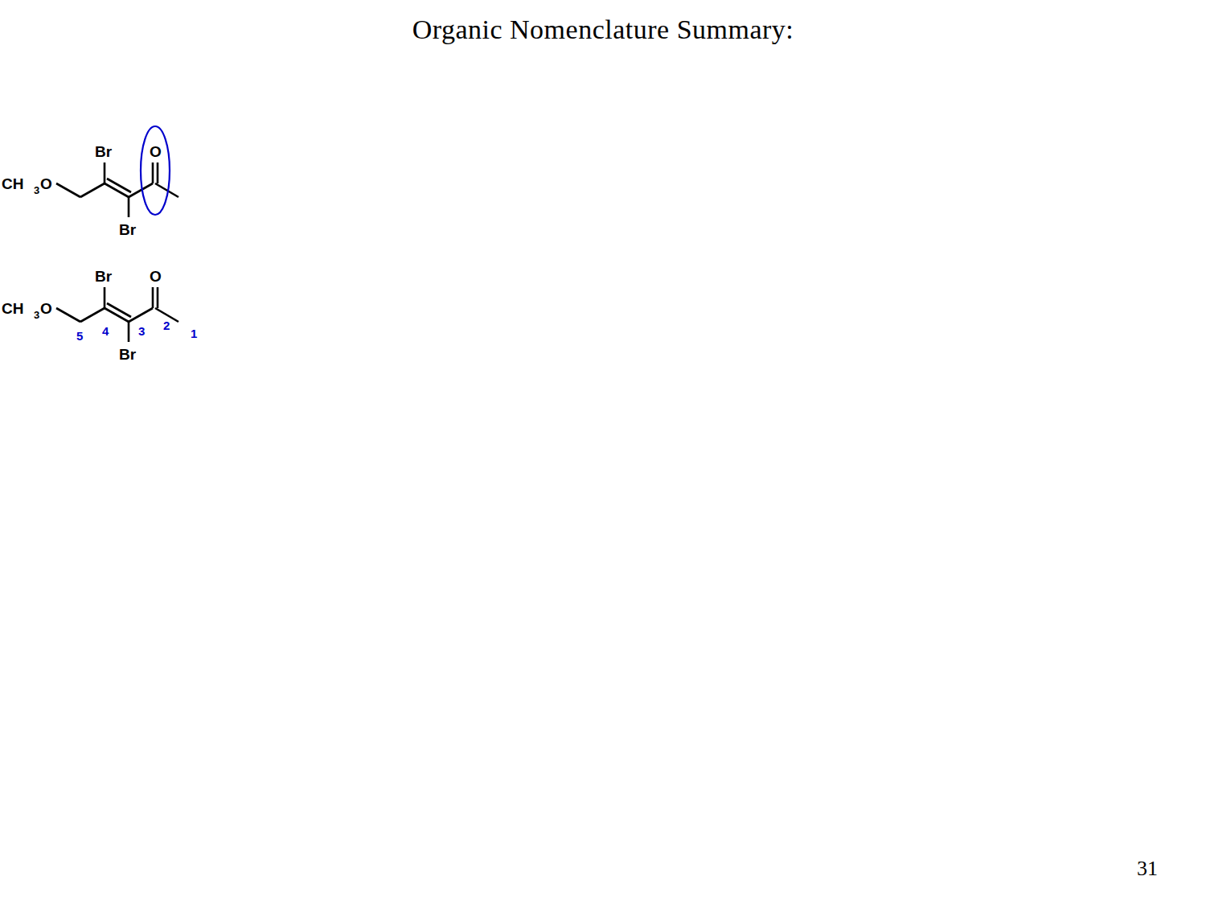Organic Nomenclature Summary:
CH 3 O Br Br O
CH 3 O Br Br O 5 4 3 2 1
31